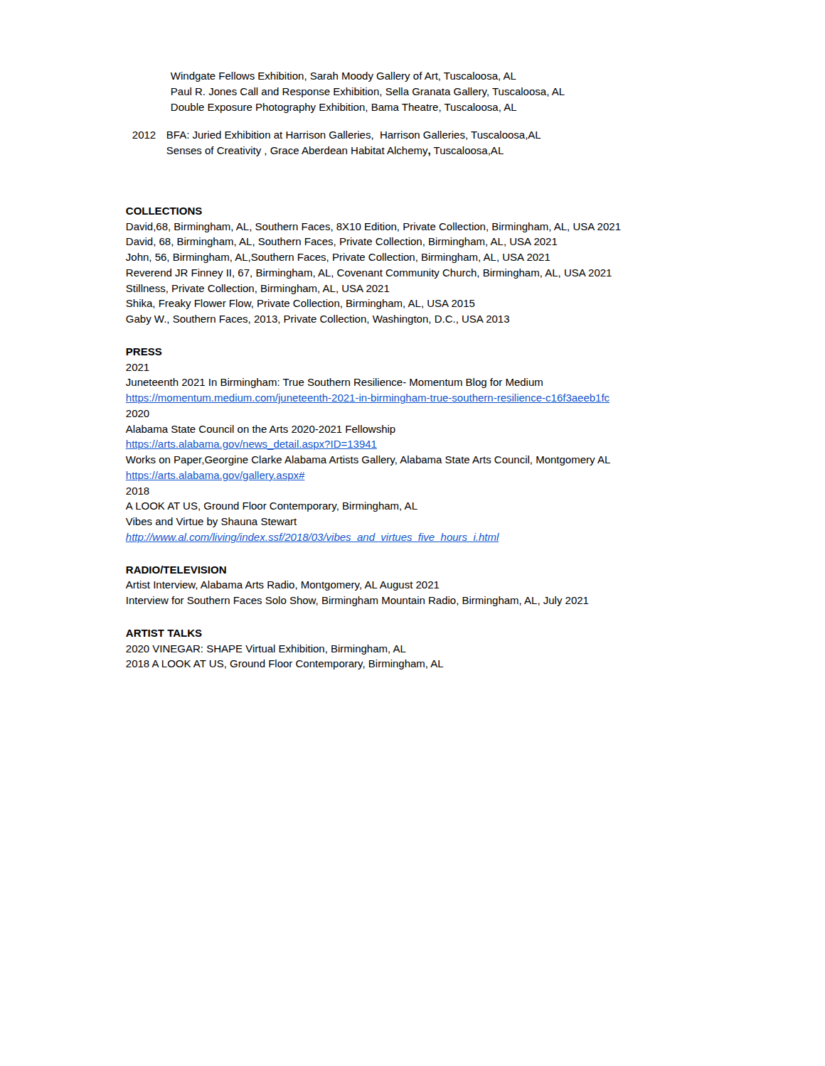Windgate Fellows Exhibition, Sarah Moody Gallery of Art, Tuscaloosa, AL
Paul R. Jones Call and Response Exhibition, Sella Granata Gallery, Tuscaloosa, AL
Double Exposure Photography Exhibition, Bama Theatre, Tuscaloosa, AL
2012 BFA: Juried Exhibition at Harrison Galleries, Harrison Galleries, Tuscaloosa,AL
Senses of Creativity , Grace Aberdean Habitat Alchemy, Tuscaloosa,AL
Collections
David,68, Birmingham, AL, Southern Faces, 8X10 Edition, Private Collection, Birmingham, AL, USA 2021
David, 68, Birmingham, AL, Southern Faces, Private Collection, Birmingham, AL, USA 2021
John, 56, Birmingham, AL,Southern Faces, Private Collection, Birmingham, AL, USA 2021
Reverend JR Finney II, 67, Birmingham, AL, Covenant Community Church, Birmingham, AL, USA 2021
Stillness, Private Collection, Birmingham, AL, USA 2021
Shika, Freaky Flower Flow, Private Collection, Birmingham, AL, USA 2015
Gaby W., Southern Faces, 2013, Private Collection, Washington, D.C., USA 2013
Press
2021
Juneteenth 2021 In Birmingham: True Southern Resilience- Momentum Blog for Medium
https://momentum.medium.com/juneteenth-2021-in-birmingham-true-southern-resilience-c16f3aeeb1fc
2020
Alabama State Council on the Arts 2020-2021 Fellowship
https://arts.alabama.gov/news_detail.aspx?ID=13941
Works on Paper,Georgine Clarke Alabama Artists Gallery, Alabama State Arts Council, Montgomery AL
https://arts.alabama.gov/gallery.aspx#
2018
A LOOK AT US, Ground Floor Contemporary, Birmingham, AL
Vibes and Virtue by Shauna Stewart
http://www.al.com/living/index.ssf/2018/03/vibes_and_virtues_five_hours_i.html
Radio/Television
Artist Interview, Alabama Arts Radio, Montgomery, AL August 2021
Interview for Southern Faces Solo Show, Birmingham Mountain Radio, Birmingham, AL, July 2021
Artist Talks
2020 VINEGAR: SHAPE Virtual Exhibition, Birmingham, AL
2018 A LOOK AT US, Ground Floor Contemporary, Birmingham, AL